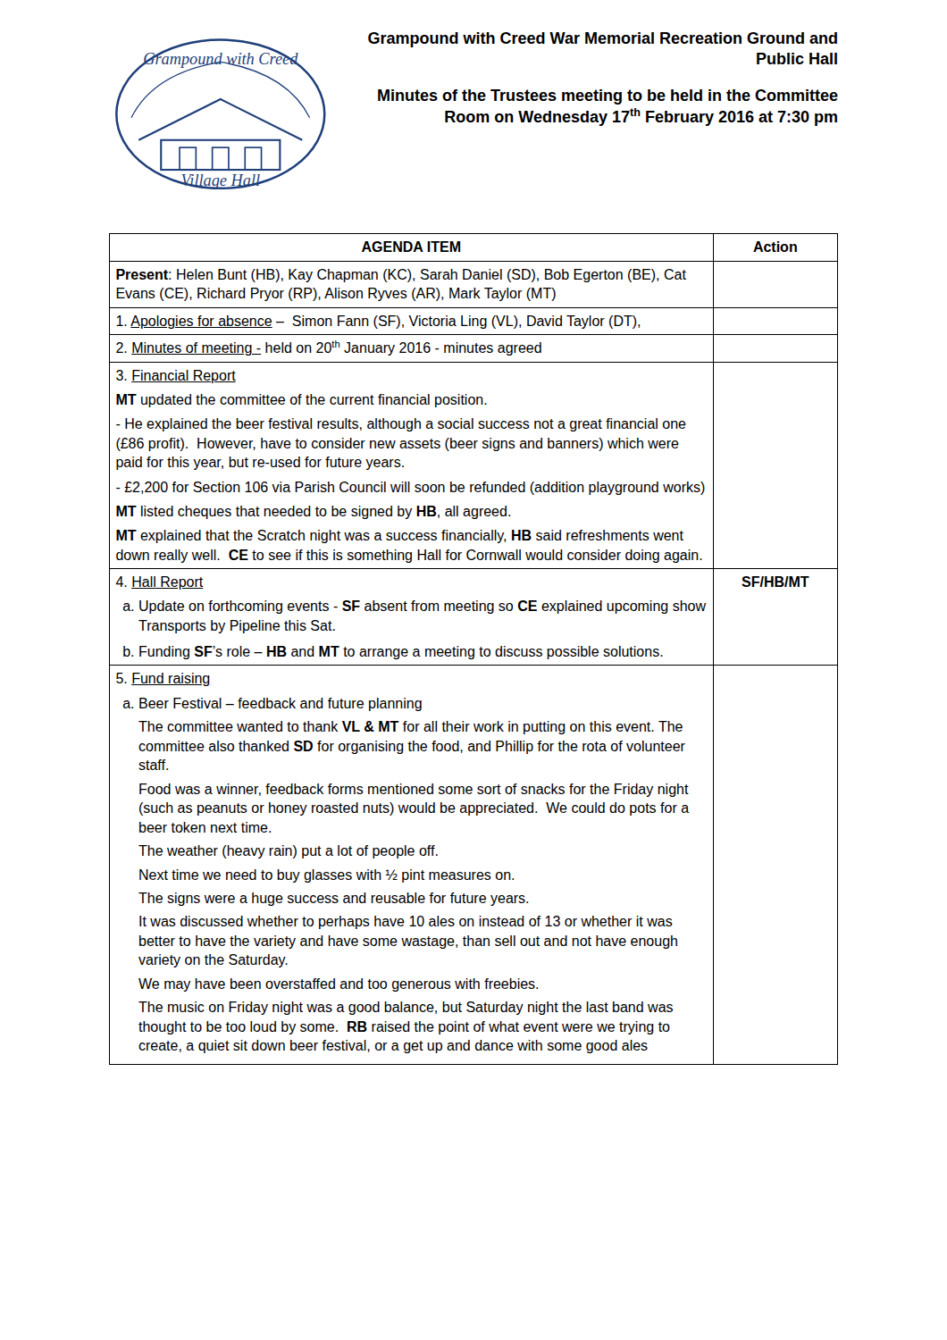Grampound with Creed Village Hall logo Grampound with Creed Village Hall
Grampound with Creed War Memorial Recreation Ground and Public Hall
Minutes of the Trustees meeting to be held in the Committee Room on Wednesday 17th February 2016 at 7:30 pm
| AGENDA ITEM | Action |
| --- | --- |
| Present : Helen Bunt (HB), Kay Chapman (KC), Sarah Daniel (SD), Bob Egerton (BE), Cat Evans (CE), Richard Pryor (RP), Alison Ryves (AR), Mark Taylor (MT) | |
| 1. Apologies for absence – Simon Fann (SF), Victoria Ling (VL), David Taylor (DT), | |
| 2. Minutes of meeting - held on 20 th January 2016 - minutes agreed | |
| 3. Financial Report MT updated the committee of the current financial position. - He explained the beer festival results, although a social success not a great financial one (£86 profit). However, have to consider new assets (beer signs and banners) which were paid for this year, but re-used for future years. - £2,200 for Section 106 via Parish Council will soon be refunded (addition playground works) MT listed cheques that needed to be signed by HB , all agreed. MT explained that the Scratch night was a success financially, HB said refreshments went down really well. CE to see if this is something Hall for Cornwall would consider doing again. | |
| 4. Hall Report Update on forthcoming events - SF absent from meeting so CE explained upcoming show Transports by Pipeline this Sat. Funding SF ’s role – HB and MT to arrange a meeting to discuss possible solutions. | SF/HB/MT |
| 5. Fund raising Beer Festival – feedback and future planning The committee wanted to thank VL & MT for all their work in putting on this event. The committee also thanked SD for organising the food, and Phillip for the rota of volunteer staff. Food was a winner, feedback forms mentioned some sort of snacks for the Friday night (such as peanuts or honey roasted nuts) would be appreciated. We could do pots for a beer token next time. The weather (heavy rain) put a lot of people off. Next time we need to buy glasses with ½ pint measures on. The signs were a huge success and reusable for future years. It was discussed whether to perhaps have 10 ales on instead of 13 or whether it was better to have the variety and have some wastage, than sell out and not have enough variety on the Saturday. We may have been overstaffed and too generous with freebies. The music on Friday night was a good balance, but Saturday night the last band was thought to be too loud by some. RB raised the point of what event were we trying to create, a quiet sit down beer festival, or a get up and dance with some good ales | |